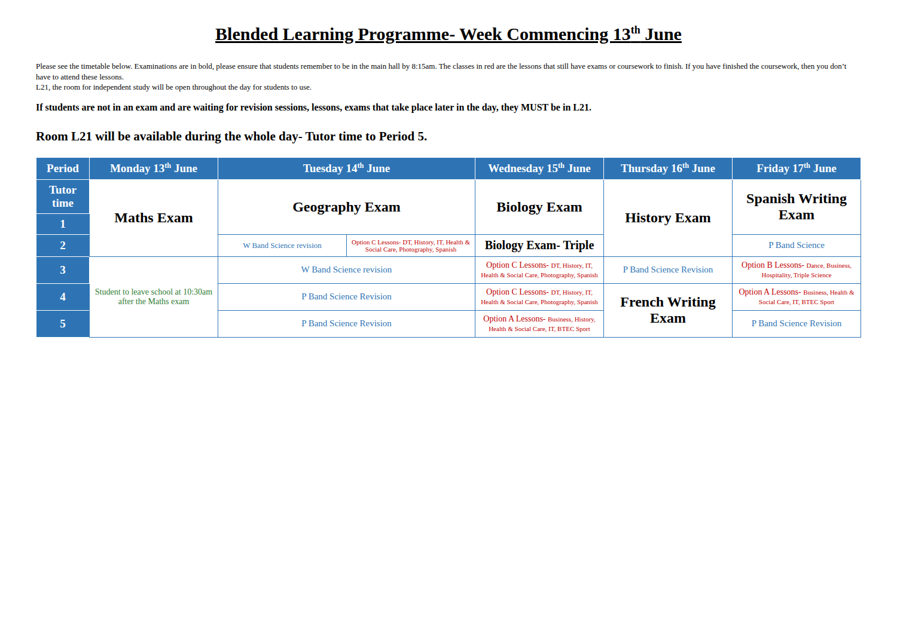Blended Learning Programme- Week Commencing 13th June
Please see the timetable below. Examinations are in bold, please ensure that students remember to be in the main hall by 8:15am. The classes in red are the lessons that still have exams or coursework to finish. If you have finished the coursework, then you don’t have to attend these lessons.
L21, the room for independent study will be open throughout the day for students to use.
If students are not in an exam and are waiting for revision sessions, lessons, exams that take place later in the day, they MUST be in L21.
Room L21 will be available during the whole day- Tutor time to Period 5.
| Period | Monday 13 th June | Tuesday 14 th June | Wednesday 15 th June | Thursday 16 th June | Friday 17 th June |
| --- | --- | --- | --- | --- | --- |
| Tutor time | Maths Exam | Geography Exam | Biology Exam | History Exam | Spanish Writing Exam |
| 1 |
| 2 | W Band Science revision | Option C Lessons- DT, History, IT, Health & Social Care, Photography, Spanish | Biology Exam- Triple | P Band Science |
| 3 | Student to leave school at 10:30am after the Maths exam | W Band Science revision | Option C Lessons- DT, History, IT, Health & Social Care, Photography, Spanish | P Band Science Revision | Option B Lessons- Dance, Business, Hospitality, Triple Science |
| 4 | P Band Science Revision | Option C Lessons- DT, History, IT, Health & Social Care, Photography, Spanish | French Writing Exam | Option A Lessons- Business, Health & Social Care, IT, BTEC Sport |
| 5 | P Band Science Revision | Option A Lessons- Business, History, Health & Social Care, IT, BTEC Sport | P Band Science Revision |